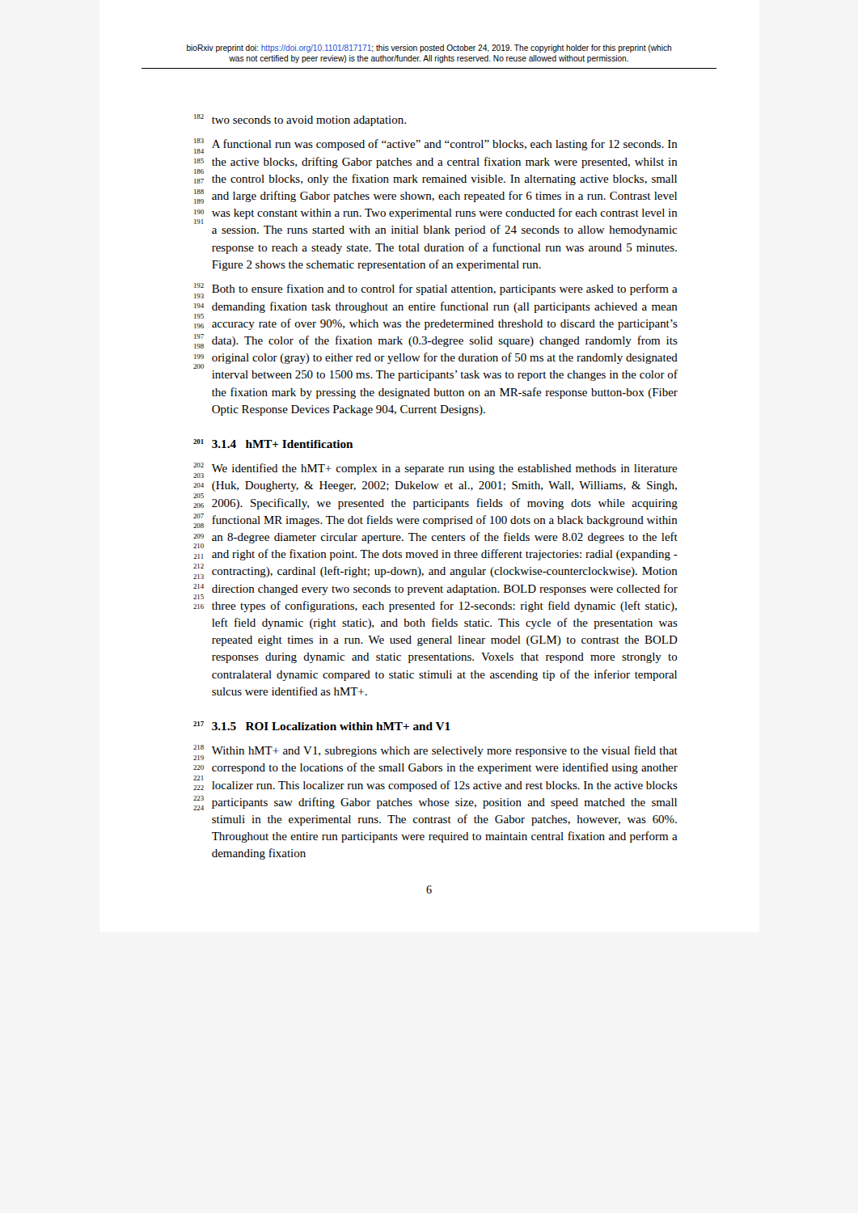bioRxiv preprint doi: https://doi.org/10.1101/817171; this version posted October 24, 2019. The copyright holder for this preprint (which
was not certified by peer review) is the author/funder. All rights reserved. No reuse allowed without permission.
182two seconds to avoid motion adaptation.
183 184 185 186 187 188 189 190 191 A functional run was composed of “active” and “control” blocks, each lasting for 12 seconds. In the active blocks, drifting Gabor patches and a central fixation mark were presented, whilst in the control blocks, only the fixation mark remained visible. In alternating active blocks, small and large drifting Gabor patches were shown, each repeated for 6 times in a run. Contrast level was kept constant within a run. Two experimental runs were conducted for each contrast level in a session. The runs started with an initial blank period of 24 seconds to allow hemodynamic response to reach a steady state. The total duration of a functional run was around 5 minutes. Figure 2 shows the schematic representation of an experimental run.
192 193 194 195 196 197 198 199 200 Both to ensure fixation and to control for spatial attention, participants were asked to perform a demanding fixation task throughout an entire functional run (all participants achieved a mean accuracy rate of over 90%, which was the predetermined threshold to discard the participant’s data). The color of the fixation mark (0.3-degree solid square) changed randomly from its original color (gray) to either red or yellow for the duration of 50 ms at the randomly designated interval between 250 to 1500 ms. The participants’ task was to report the changes in the color of the fixation mark by pressing the designated button on an MR-safe response button-box (Fiber Optic Response Devices Package 904, Current Designs).
2013.1.4 hMT+ Identification
202 203 204 205 206 207 208 209 210 211 212 213 214 215 216 We identified the hMT+ complex in a separate run using the established methods in literature (Huk, Dougherty, & Heeger, 2002; Dukelow et al., 2001; Smith, Wall, Williams, & Singh, 2006). Specifically, we presented the participants fields of moving dots while acquiring functional MR images. The dot fields were comprised of 100 dots on a black background within an 8-degree diameter circular aperture. The centers of the fields were 8.02 degrees to the left and right of the fixation point. The dots moved in three different trajectories: radial (expanding - contracting), cardinal (left-right; up-down), and angular (clockwise-counterclockwise). Motion direction changed every two seconds to prevent adaptation. BOLD responses were collected for three types of configurations, each presented for 12-seconds: right field dynamic (left static), left field dynamic (right static), and both fields static. This cycle of the presentation was repeated eight times in a run. We used general linear model (GLM) to contrast the BOLD responses during dynamic and static presentations. Voxels that respond more strongly to contralateral dynamic compared to static stimuli at the ascending tip of the inferior temporal sulcus were identified as hMT+.
2173.1.5 ROI Localization within hMT+ and V1
218 219 220 221 222 223 224 Within hMT+ and V1, subregions which are selectively more responsive to the visual field that correspond to the locations of the small Gabors in the experiment were identified using another localizer run. This localizer run was composed of 12s active and rest blocks. In the active blocks participants saw drifting Gabor patches whose size, position and speed matched the small stimuli in the experimental runs. The contrast of the Gabor patches, however, was 60%. Throughout the entire run participants were required to maintain central fixation and perform a demanding fixation
6